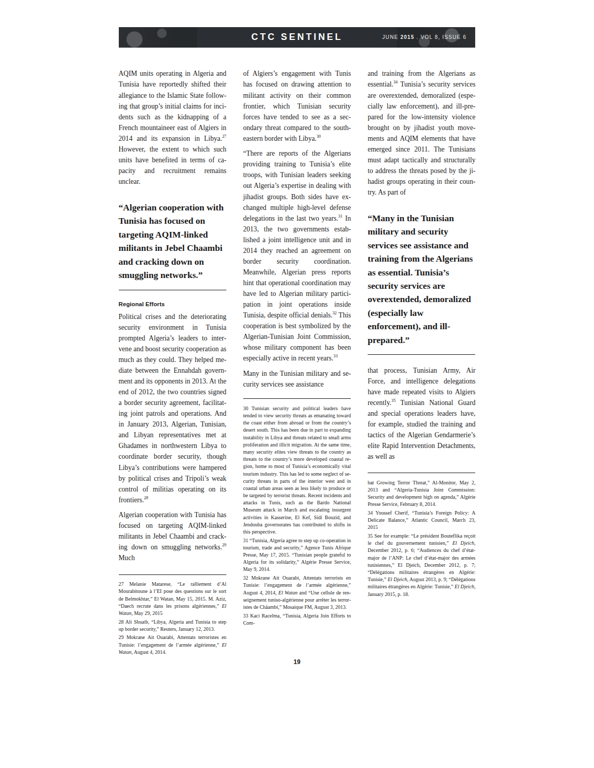CTC SENTINEL
JUNE 2015 . VOL 8, ISSUE 6
AQIM units operating in Algeria and Tunisia have reportedly shifted their allegiance to the Islamic State following that group’s initial claims for incidents such as the kidnapping of a French mountaineer east of Algiers in 2014 and its expansion in Libya.27 However, the extent to which such units have benefited in terms of capacity and recruitment remains unclear.
“Algerian cooperation with Tunisia has focused on targeting AQIM-linked militants in Jebel Chaambi and cracking down on smuggling networks.”
Regional Efforts
Political crises and the deteriorating security environment in Tunisia prompted Algeria’s leaders to intervene and boost security cooperation as much as they could. They helped mediate between the Ennahdah government and its opponents in 2013. At the end of 2012, the two countries signed a border security agreement, facilitating joint patrols and operations. And in January 2013, Algerian, Tunisian, and Libyan representatives met at Ghadames in northwestern Libya to coordinate border security, though Libya’s contributions were hampered by political crises and Tripoli’s weak control of militias operating on its frontiers.28
Algerian cooperation with Tunisia has focused on targeting AQIM-linked militants in Jebel Chaambi and cracking down on smuggling networks.29 Much
27 Melanie Matarese, “Le ralliement d’Al Mourabitoune à l’EI pose des questions sur le sort de Belmokhtar,” El Watan, May 15, 2015. M. Aziz, “Daech recrute dans les prisons algériennes,” El Watan, May 29, 2015
28 Ali Shuaib, “Libya, Algeria and Tunisia to step up border security,” Reuters, January 12, 2013.
29 Mokrane Ait Ouarabi, Attentats terroristes en Tunisie: l’engagement de l’armée algérienne,” El Watan, August 4, 2014.
of Algiers’s engagement with Tunis has focused on drawing attention to militant activity on their common frontier, which Tunisian security forces have tended to see as a secondary threat compared to the southeastern border with Libya.30
“There are reports of the Algerians providing training to Tunisia’s elite troops, with Tunisian leaders seeking out Algeria’s expertise in dealing with jihadist groups. Both sides have exchanged multiple high-level defense delegations in the last two years.31 In 2013, the two governments established a joint intelligence unit and in 2014 they reached an agreement on border security coordination. Meanwhile, Algerian press reports hint that operational coordination may have led to Algerian military participation in joint operations inside Tunisia, despite official denials.32 This cooperation is best symbolized by the Algerian-Tunisian Joint Commission, whose military component has been especially active in recent years.33
Many in the Tunisian military and security services see assistance
30 Tunisian security and political leaders have tended to view security threats as emanating toward the coast either from abroad or from the country’s desert south. This has been due in part to expanding instability in Libya and threats related to small arms proliferation and illicit migration. At the same time, many security elites view threats to the country as threats to the country’s more developed coastal region, home to most of Tunisia’s economically vital tourism industry. This has led to some neglect of security threats in parts of the interior west and in coastal urban areas seen as less likely to produce or be targeted by terrorist threats. Recent incidents and attacks in Tunis, such as the Bardo National Museum attack in March and escalating insurgent activities in Kasserine, El Kef, Sidi Bouzid, and Jendouba governorates has contributed to shifts in this perspective.
31 “Tunisia, Algeria agree to step up co-operation in tourism, trade and security,” Agence Tunis Afrique Presse, May 17, 2015. “Tunisian people grateful to Algeria for its solidarity,” Algérie Presse Service, May 9, 2014.
32 Mokrane Ait Ouarabi, Attentats terrorists en Tunisie: l’engagement de l’armée algérienne,” August 4, 2014, El Watan and “Une cellule de renseignement tuniso-algérienne pour arrêter les terroristes de Châambi,” Mosaique FM, August 3, 2013.
33 Kaci Racelma, “Tunisia, Algeria Join Efforts to Com-
and training from the Algerians as essential.34 Tunisia’s security services are overextended, demoralized (especially law enforcement), and ill-prepared for the low-intensity violence brought on by jihadist youth movements and AQIM elements that have emerged since 2011. The Tunisians must adapt tactically and structurally to address the threats posed by the jihadist groups operating in their country. As part of
“Many in the Tunisian military and security services see assistance and training from the Algerians as essential. Tunisia’s security services are overextended, demoralized (especially law enforcement), and ill-prepared.”
that process, Tunisian Army, Air Force, and intelligence delegations have made repeated visits to Algiers recently.35 Tunisian National Guard and special operations leaders have, for example, studied the training and tactics of the Algerian Gendarmerie’s elite Rapid Intervention Detachments, as well as
bat Growing Terror Threat,” Al-Monitor, May 2, 2013 and “Algeria-Tunisia Joint Commission: Security and development high on agenda,” Algérie Presse Service, February 8, 2014.
34 Youssef Cherif, “Tunisia’s Foreign Policy: A Delicate Balance,” Atlantic Council, March 23, 2015
35 See for example: “Le président Bouteflika reçoit le chef du gouvernement tunisien,” El Djeich, December 2012, p. 6; “Audiences du chef d’état-major de l’ANP: Le chef d’état-major des armées tunisiennes,” El Djeich, December 2012, p. 7; “Délégations militaires étrangères en Algérie: Tunisie,” El Djeich, August 2013, p. 9; “Délégations militaires étrangères en Algérie: Tunisie,” El Djeich, January 2015, p. 18.
19